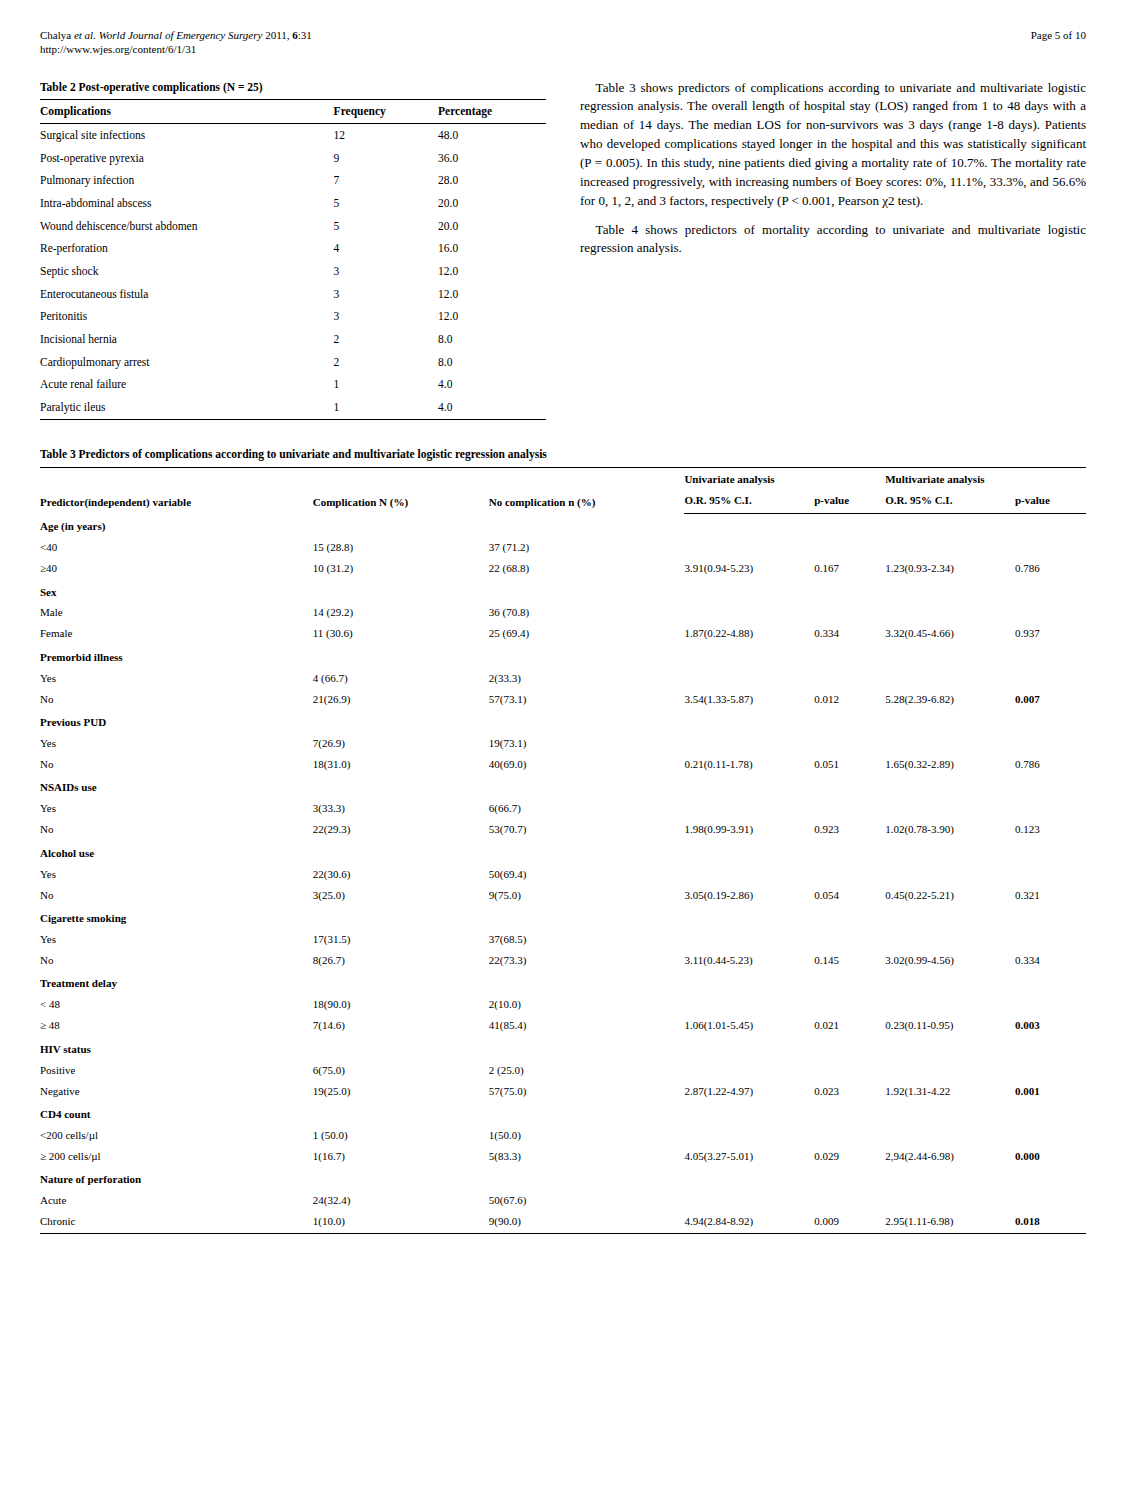Chalya et al. World Journal of Emergency Surgery 2011, 6:31
http://www.wjes.org/content/6/1/31
Page 5 of 10
Table 2 Post-operative complications (N = 25)
| Complications | Frequency | Percentage |
| --- | --- | --- |
| Surgical site infections | 12 | 48.0 |
| Post-operative pyrexia | 9 | 36.0 |
| Pulmonary infection | 7 | 28.0 |
| Intra-abdominal abscess | 5 | 20.0 |
| Wound dehiscence/burst abdomen | 5 | 20.0 |
| Re-perforation | 4 | 16.0 |
| Septic shock | 3 | 12.0 |
| Enterocutaneous fistula | 3 | 12.0 |
| Peritonitis | 3 | 12.0 |
| Incisional hernia | 2 | 8.0 |
| Cardiopulmonary arrest | 2 | 8.0 |
| Acute renal failure | 1 | 4.0 |
| Paralytic ileus | 1 | 4.0 |
Table 3 shows predictors of complications according to univariate and multivariate logistic regression analysis. The overall length of hospital stay (LOS) ranged from 1 to 48 days with a median of 14 days. The median LOS for non-survivors was 3 days (range 1-8 days). Patients who developed complications stayed longer in the hospital and this was statistically significant (P = 0.005). In this study, nine patients died giving a mortality rate of 10.7%. The mortality rate increased progressively, with increasing numbers of Boey scores: 0%, 11.1%, 33.3%, and 56.6% for 0, 1, 2, and 3 factors, respectively (P < 0.001, Pearson χ2 test).
Table 4 shows predictors of mortality according to univariate and multivariate logistic regression analysis.
Table 3 Predictors of complications according to univariate and multivariate logistic regression analysis
| Predictor(independent) variable | Complication N (%) | No complication n (%) | Univariate analysis | Multivariate analysis |
| --- | --- | --- | --- | --- |
| O.R. 95% C.I. | p-value | O.R. 95% C.I. | p-value |
| Age (in years) |
| <40 | 15 (28.8) | 37 (71.2) | | | | |
| ≥40 | 10 (31.2) | 22 (68.8) | 3.91(0.94-5.23) | 0.167 | 1.23(0.93-2.34) | 0.786 |
| Sex |
| Male | 14 (29.2) | 36 (70.8) | | | | |
| Female | 11 (30.6) | 25 (69.4) | 1.87(0.22-4.88) | 0.334 | 3.32(0.45-4.66) | 0.937 |
| Premorbid illness |
| Yes | 4 (66.7) | 2(33.3) | | | | |
| No | 21(26.9) | 57(73.1) | 3.54(1.33-5.87) | 0.012 | 5.28(2.39-6.82) | 0.007 |
| Previous PUD |
| Yes | 7(26.9) | 19(73.1) | | | | |
| No | 18(31.0) | 40(69.0) | 0.21(0.11-1.78) | 0.051 | 1.65(0.32-2.89) | 0.786 |
| NSAIDs use |
| Yes | 3(33.3) | 6(66.7) | | | | |
| No | 22(29.3) | 53(70.7) | 1.98(0.99-3.91) | 0.923 | 1.02(0.78-3.90) | 0.123 |
| Alcohol use |
| Yes | 22(30.6) | 50(69.4) | | | | |
| No | 3(25.0) | 9(75.0) | 3.05(0.19-2.86) | 0.054 | 0.45(0.22-5.21) | 0.321 |
| Cigarette smoking |
| Yes | 17(31.5) | 37(68.5) | | | | |
| No | 8(26.7) | 22(73.3) | 3.11(0.44-5.23) | 0.145 | 3.02(0.99-4.56) | 0.334 |
| Treatment delay |
| < 48 | 18(90.0) | 2(10.0) | | | | |
| ≥ 48 | 7(14.6) | 41(85.4) | 1.06(1.01-5.45) | 0.021 | 0.23(0.11-0.95) | 0.003 |
| HIV status |
| Positive | 6(75.0) | 2 (25.0) | | | | |
| Negative | 19(25.0) | 57(75.0) | 2.87(1.22-4.97) | 0.023 | 1.92(1.31-4.22 | 0.001 |
| CD4 count |
| <200 cells/µl | 1 (50.0) | 1(50.0) | | | | |
| ≥ 200 cells/µl | 1(16.7) | 5(83.3) | 4.05(3.27-5.01) | 0.029 | 2,94(2.44-6.98) | 0.000 |
| Nature of perforation |
| Acute | 24(32.4) | 50(67.6) | | | | |
| Chronic | 1(10.0) | 9(90.0) | 4.94(2.84-8.92) | 0.009 | 2.95(1.11-6.98) | 0.018 |